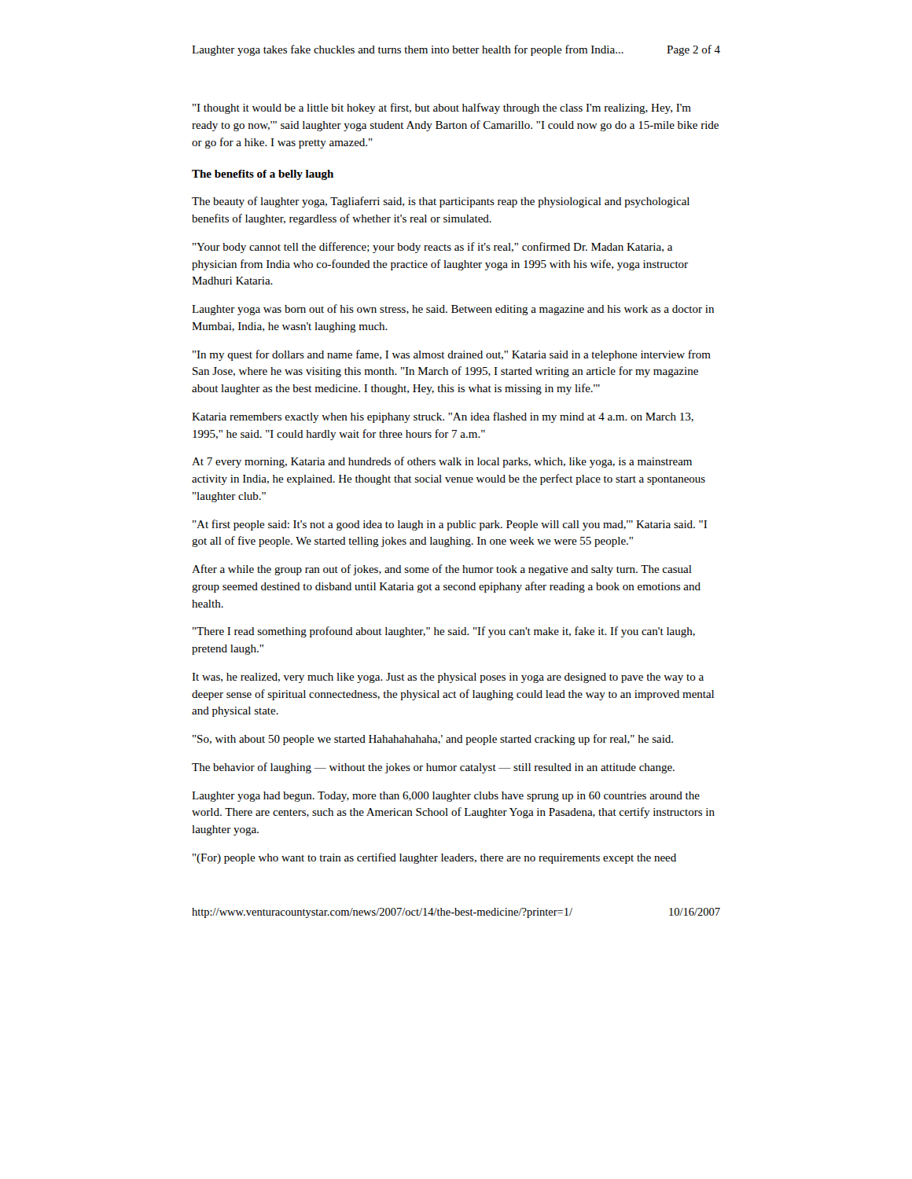Laughter yoga takes fake chuckles and turns them into better health for people from India... Page 2 of 4
"I thought it would be a little bit hokey at first, but about halfway through the class I'm realizing, Hey, I'm ready to go now,'" said laughter yoga student Andy Barton of Camarillo. "I could now go do a 15-mile bike ride or go for a hike. I was pretty amazed."
The benefits of a belly laugh
The beauty of laughter yoga, Tagliaferri said, is that participants reap the physiological and psychological benefits of laughter, regardless of whether it's real or simulated.
"Your body cannot tell the difference; your body reacts as if it's real," confirmed Dr. Madan Kataria, a physician from India who co-founded the practice of laughter yoga in 1995 with his wife, yoga instructor Madhuri Kataria.
Laughter yoga was born out of his own stress, he said. Between editing a magazine and his work as a doctor in Mumbai, India, he wasn't laughing much.
"In my quest for dollars and name fame, I was almost drained out," Kataria said in a telephone interview from San Jose, where he was visiting this month. "In March of 1995, I started writing an article for my magazine about laughter as the best medicine. I thought, Hey, this is what is missing in my life.'"
Kataria remembers exactly when his epiphany struck. "An idea flashed in my mind at 4 a.m. on March 13, 1995," he said. "I could hardly wait for three hours for 7 a.m."
At 7 every morning, Kataria and hundreds of others walk in local parks, which, like yoga, is a mainstream activity in India, he explained. He thought that social venue would be the perfect place to start a spontaneous "laughter club."
"At first people said: It's not a good idea to laugh in a public park. People will call you mad,'" Kataria said. "I got all of five people. We started telling jokes and laughing. In one week we were 55 people."
After a while the group ran out of jokes, and some of the humor took a negative and salty turn. The casual group seemed destined to disband until Kataria got a second epiphany after reading a book on emotions and health.
"There I read something profound about laughter," he said. "If you can't make it, fake it. If you can't laugh, pretend laugh."
It was, he realized, very much like yoga. Just as the physical poses in yoga are designed to pave the way to a deeper sense of spiritual connectedness, the physical act of laughing could lead the way to an improved mental and physical state.
"So, with about 50 people we started Hahahahahaha,' and people started cracking up for real," he said.
The behavior of laughing — without the jokes or humor catalyst — still resulted in an attitude change.
Laughter yoga had begun. Today, more than 6,000 laughter clubs have sprung up in 60 countries around the world. There are centers, such as the American School of Laughter Yoga in Pasadena, that certify instructors in laughter yoga.
"(For) people who want to train as certified laughter leaders, there are no requirements except the need
http://www.venturacountystar.com/news/2007/oct/14/the-best-medicine/?printer=1/ 10/16/2007